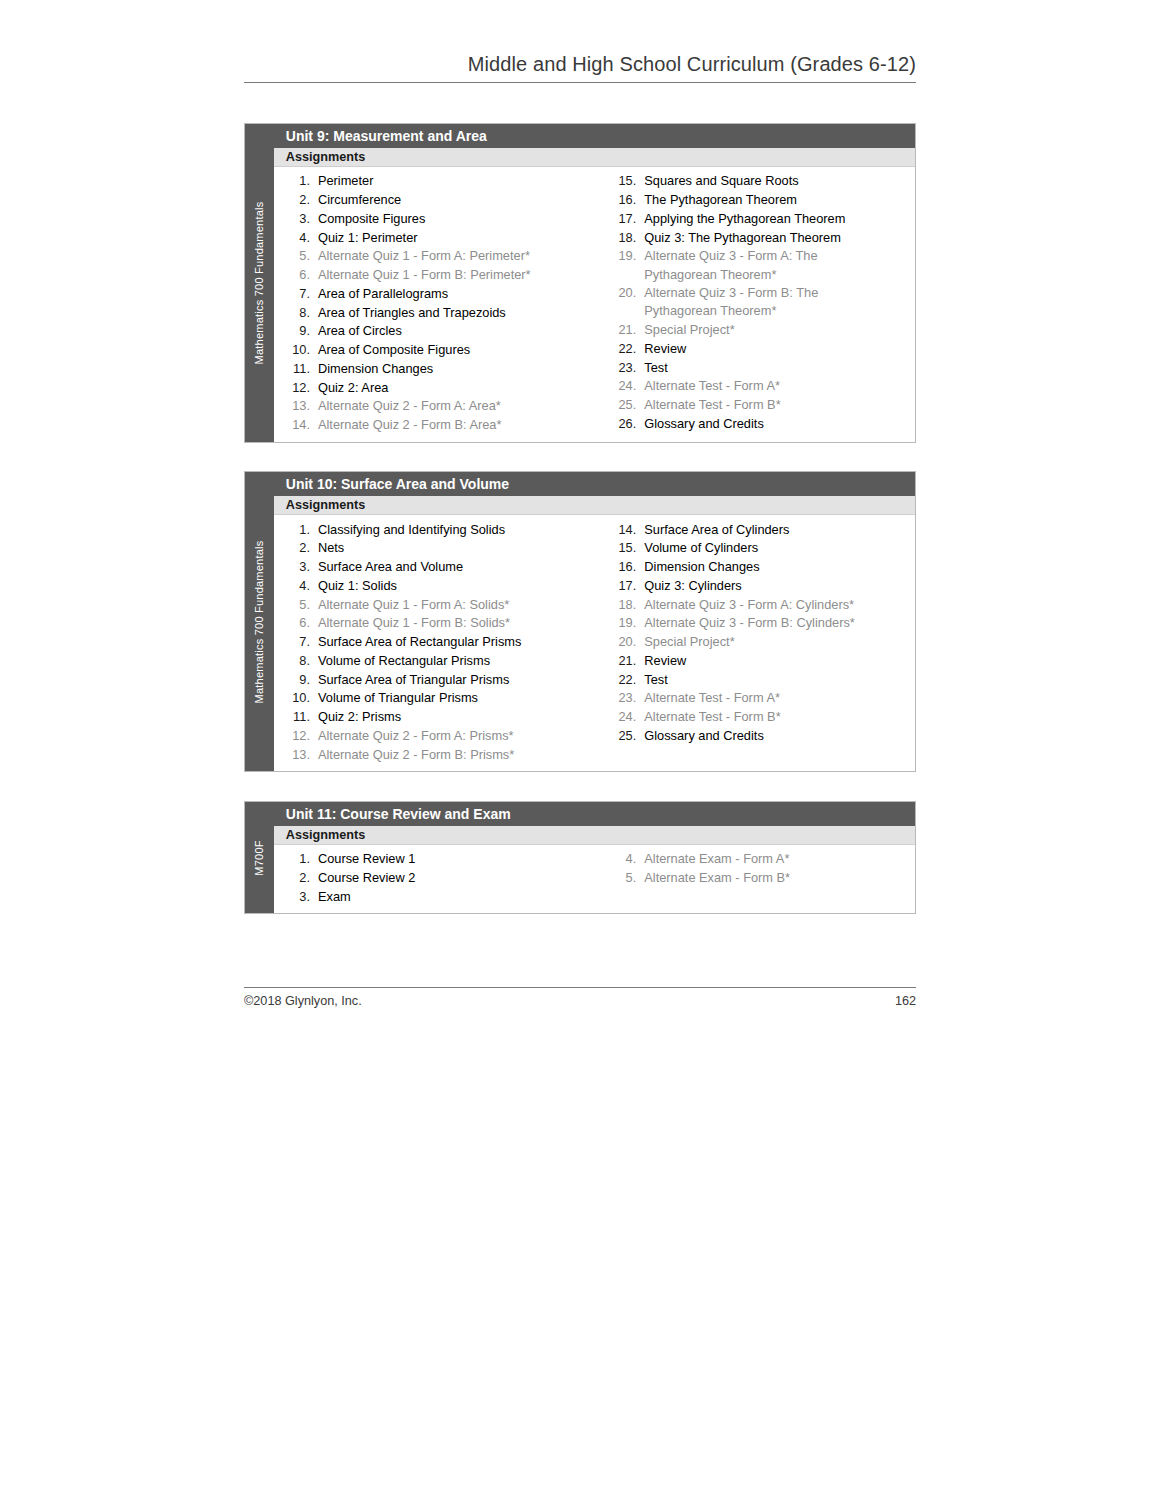Middle and High School Curriculum (Grades 6-12)
Mathematics 700 Fundamentals
Unit 9: Measurement and Area
Assignments
1. Perimeter
2. Circumference
3. Composite Figures
4. Quiz 1: Perimeter
5. Alternate Quiz 1 - Form A: Perimeter*
6. Alternate Quiz 1 - Form B: Perimeter*
7. Area of Parallelograms
8. Area of Triangles and Trapezoids
9. Area of Circles
10. Area of Composite Figures
11. Dimension Changes
12. Quiz 2: Area
13. Alternate Quiz 2 - Form A: Area*
14. Alternate Quiz 2 - Form B: Area*
15. Squares and Square Roots
16. The Pythagorean Theorem
17. Applying the Pythagorean Theorem
18. Quiz 3: The Pythagorean Theorem
19. Alternate Quiz 3 - Form A: ThePythagorean Theorem*
20. Alternate Quiz 3 - Form B: ThePythagorean Theorem*
21. Special Project*
22. Review
23. Test
24. Alternate Test - Form A*
25. Alternate Test - Form B*
26. Glossary and Credits
Mathematics 700 Fundamentals
Unit 10: Surface Area and Volume
Assignments
1. Classifying and Identifying Solids
2. Nets
3. Surface Area and Volume
4. Quiz 1: Solids
5. Alternate Quiz 1 - Form A: Solids*
6. Alternate Quiz 1 - Form B: Solids*
7. Surface Area of Rectangular Prisms
8. Volume of Rectangular Prisms
9. Surface Area of Triangular Prisms
10. Volume of Triangular Prisms
11. Quiz 2: Prisms
12. Alternate Quiz 2 - Form A: Prisms*
13. Alternate Quiz 2 - Form B: Prisms*
14. Surface Area of Cylinders
15. Volume of Cylinders
16. Dimension Changes
17. Quiz 3: Cylinders
18. Alternate Quiz 3 - Form A: Cylinders*
19. Alternate Quiz 3 - Form B: Cylinders*
20. Special Project*
21. Review
22. Test
23. Alternate Test - Form A*
24. Alternate Test - Form B*
25. Glossary and Credits
M700F
Unit 11: Course Review and Exam
Assignments
1. Course Review 1
2. Course Review 2
3. Exam
4. Alternate Exam - Form A*
5. Alternate Exam - Form B*
©2018 Glynlyon, Inc. 162